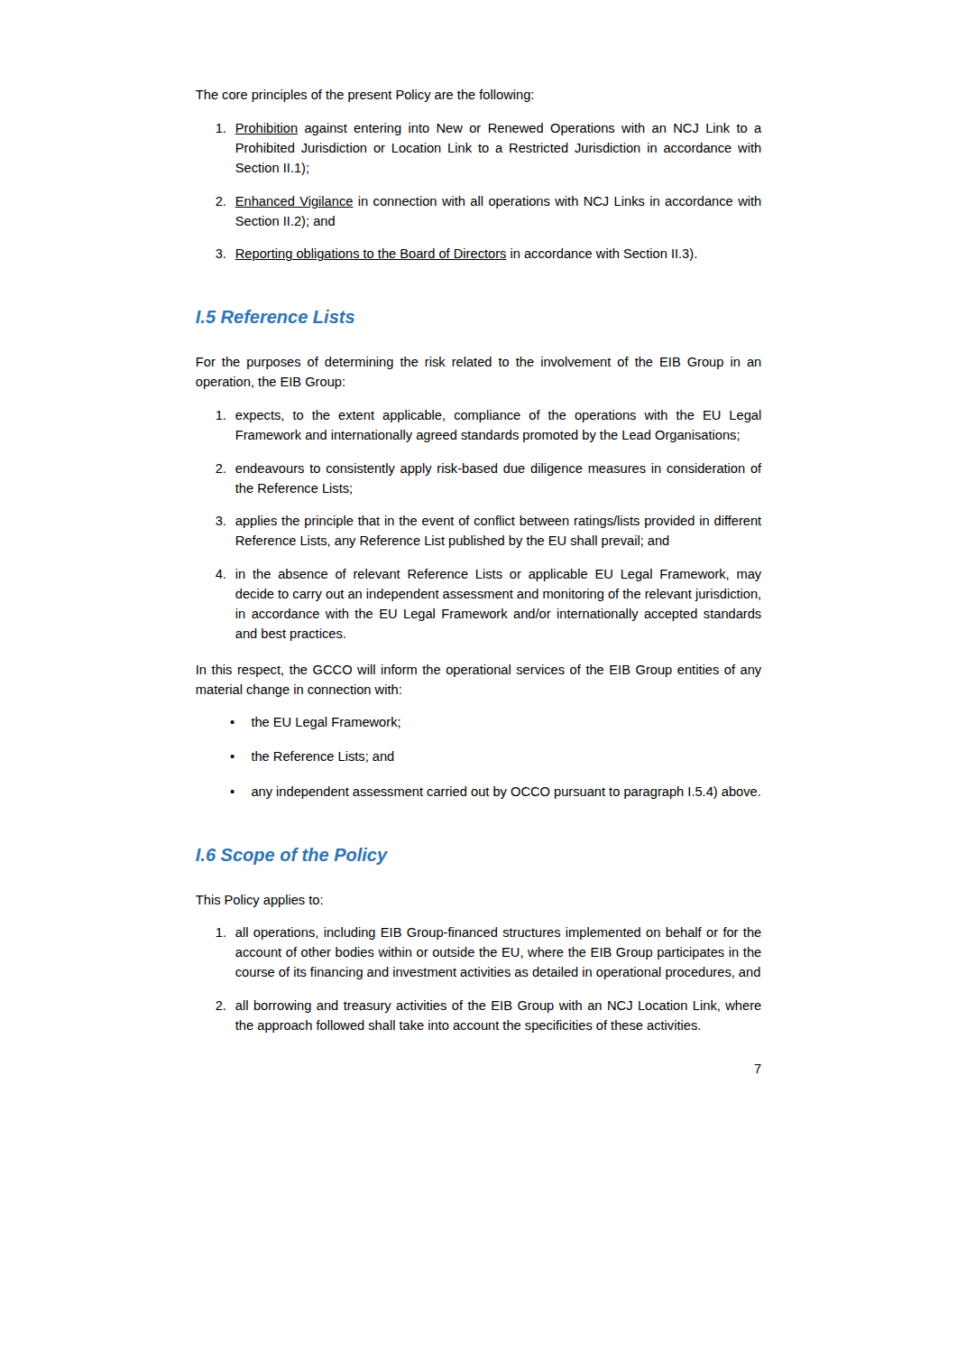The core principles of the present Policy are the following:
Prohibition against entering into New or Renewed Operations with an NCJ Link to a Prohibited Jurisdiction or Location Link to a Restricted Jurisdiction in accordance with Section II.1);
Enhanced Vigilance in connection with all operations with NCJ Links in accordance with Section II.2); and
Reporting obligations to the Board of Directors in accordance with Section II.3).
I.5 Reference Lists
For the purposes of determining the risk related to the involvement of the EIB Group in an operation, the EIB Group:
expects, to the extent applicable, compliance of the operations with the EU Legal Framework and internationally agreed standards promoted by the Lead Organisations;
endeavours to consistently apply risk-based due diligence measures in consideration of the Reference Lists;
applies the principle that in the event of conflict between ratings/lists provided in different Reference Lists, any Reference List published by the EU shall prevail; and
in the absence of relevant Reference Lists or applicable EU Legal Framework, may decide to carry out an independent assessment and monitoring of the relevant jurisdiction, in accordance with the EU Legal Framework and/or internationally accepted standards and best practices.
In this respect, the GCCO will inform the operational services of the EIB Group entities of any material change in connection with:
the EU Legal Framework;
the Reference Lists; and
any independent assessment carried out by OCCO pursuant to paragraph I.5.4) above.
I.6 Scope of the Policy
This Policy applies to:
all operations, including EIB Group-financed structures implemented on behalf or for the account of other bodies within or outside the EU, where the EIB Group participates in the course of its financing and investment activities as detailed in operational procedures, and
all borrowing and treasury activities of the EIB Group with an NCJ Location Link, where the approach followed shall take into account the specificities of these activities.
7